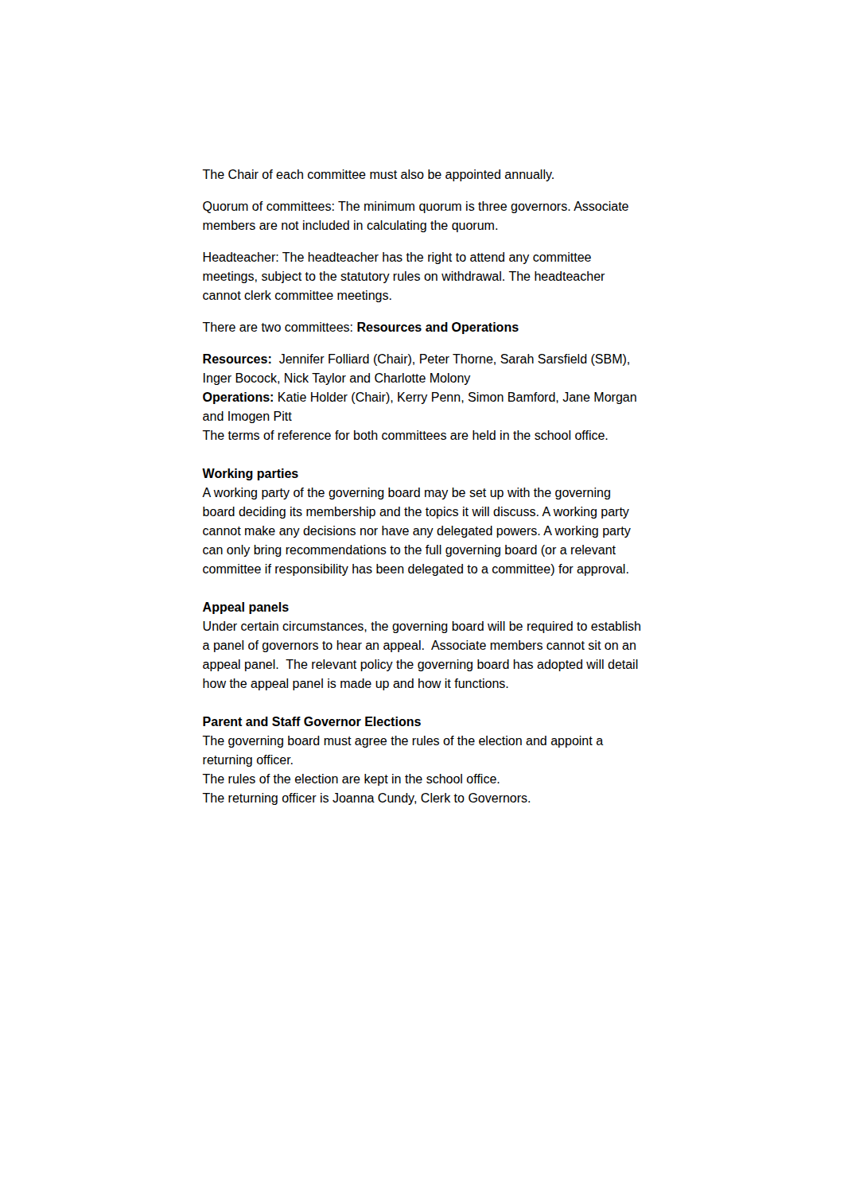The Chair of each committee must also be appointed annually.
Quorum of committees: The minimum quorum is three governors. Associate members are not included in calculating the quorum.
Headteacher: The headteacher has the right to attend any committee meetings, subject to the statutory rules on withdrawal. The headteacher cannot clerk committee meetings.
There are two committees: Resources and Operations
Resources: Jennifer Folliard (Chair), Peter Thorne, Sarah Sarsfield (SBM), Inger Bocock, Nick Taylor and Charlotte Molony
Operations: Katie Holder (Chair), Kerry Penn, Simon Bamford, Jane Morgan and Imogen Pitt
The terms of reference for both committees are held in the school office.
Working parties
A working party of the governing board may be set up with the governing board deciding its membership and the topics it will discuss. A working party cannot make any decisions nor have any delegated powers. A working party can only bring recommendations to the full governing board (or a relevant committee if responsibility has been delegated to a committee) for approval.
Appeal panels
Under certain circumstances, the governing board will be required to establish a panel of governors to hear an appeal. Associate members cannot sit on an appeal panel. The relevant policy the governing board has adopted will detail how the appeal panel is made up and how it functions.
Parent and Staff Governor Elections
The governing board must agree the rules of the election and appoint a returning officer.
The rules of the election are kept in the school office.
The returning officer is Joanna Cundy, Clerk to Governors.